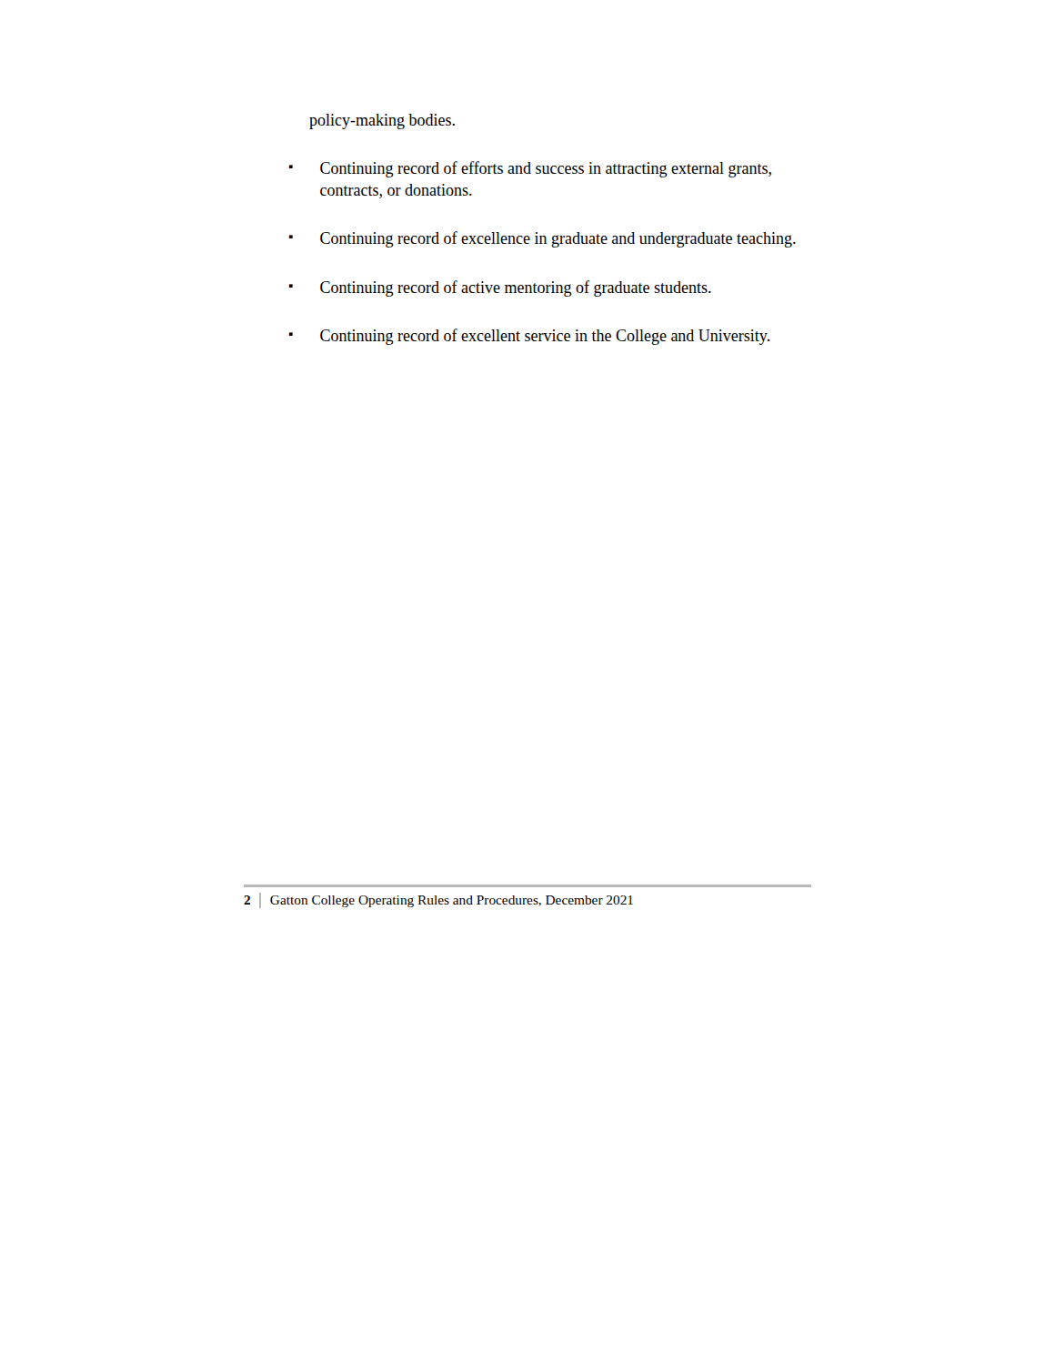policy-making bodies.
Continuing record of efforts and success in attracting external grants, contracts, or donations.
Continuing record of excellence in graduate and undergraduate teaching.
Continuing record of active mentoring of graduate students.
Continuing record of excellent service in the College and University.
2 Gatton College Operating Rules and Procedures, December 2021